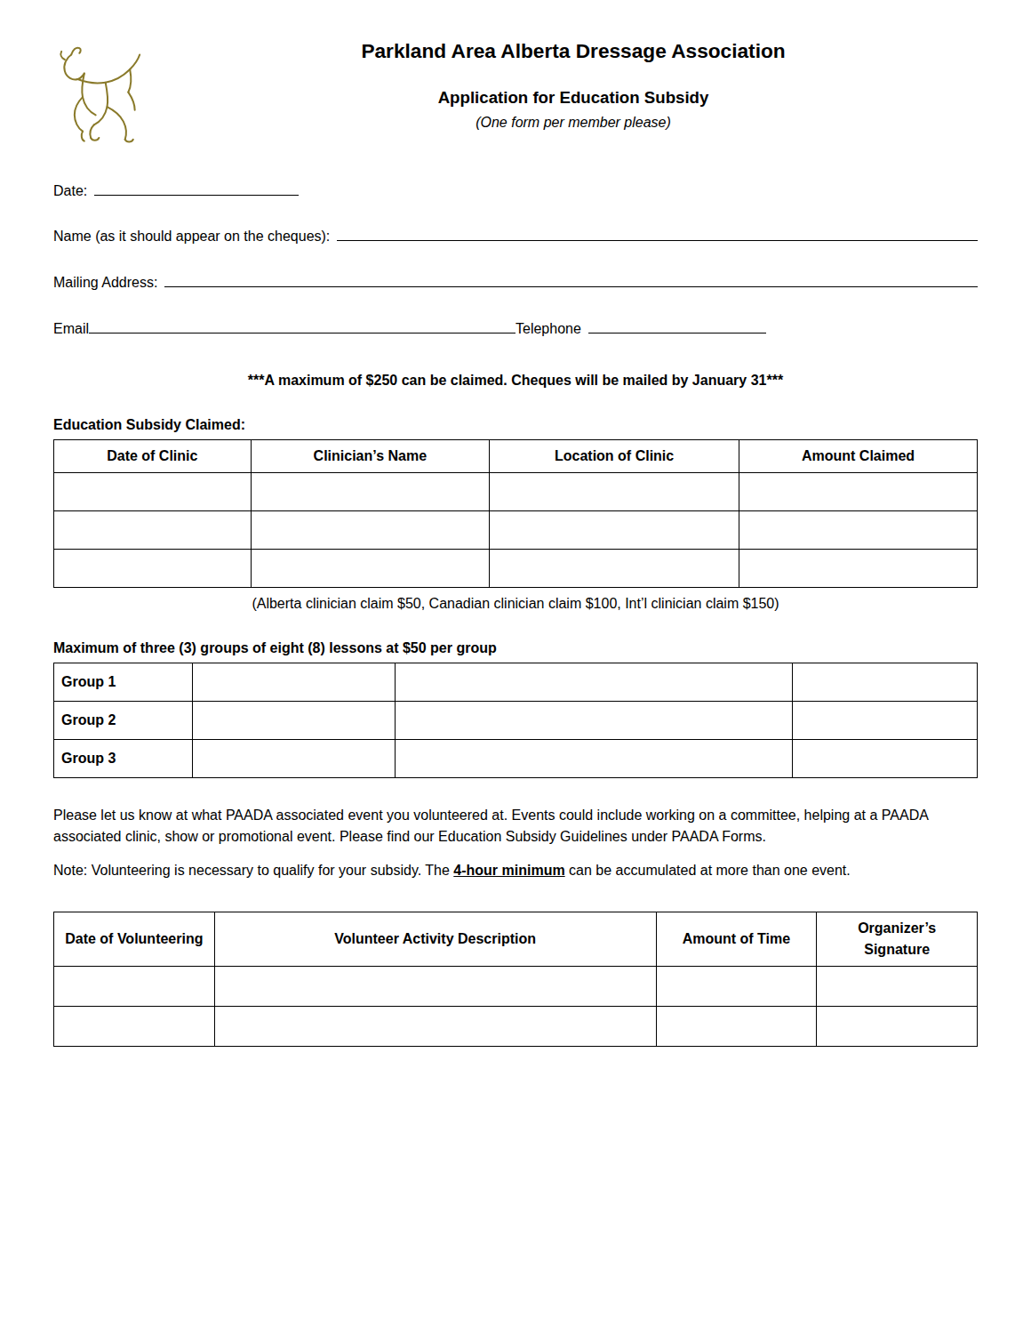Parkland Area Alberta Dressage Association
Application for Education Subsidy
(One form per member please)
Date:
Name (as it should appear on the cheques):
Mailing Address:
Email Telephone
***A maximum of $250 can be claimed. Cheques will be mailed by January 31***
Education Subsidy Claimed:
| Date of Clinic | Clinician’s Name | Location of Clinic | Amount Claimed |
| --- | --- | --- | --- |
(Alberta clinician claim $50, Canadian clinician claim $100, Int’l clinician claim $150)
Maximum of three (3) groups of eight (8) lessons at $50 per group
| Group 1 | | | |
| Group 2 | | | |
| Group 3 | | | |
Please let us know at what PAADA associated event you volunteered at. Events could include working on a committee, helping at a PAADA associated clinic, show or promotional event. Please find our Education Subsidy Guidelines under PAADA Forms.
Note: Volunteering is necessary to qualify for your subsidy. The 4-hour minimum can be accumulated at more than one event.
| Date of Volunteering | Volunteer Activity Description | Amount of Time | Organizer’s Signature |
| --- | --- | --- | --- |